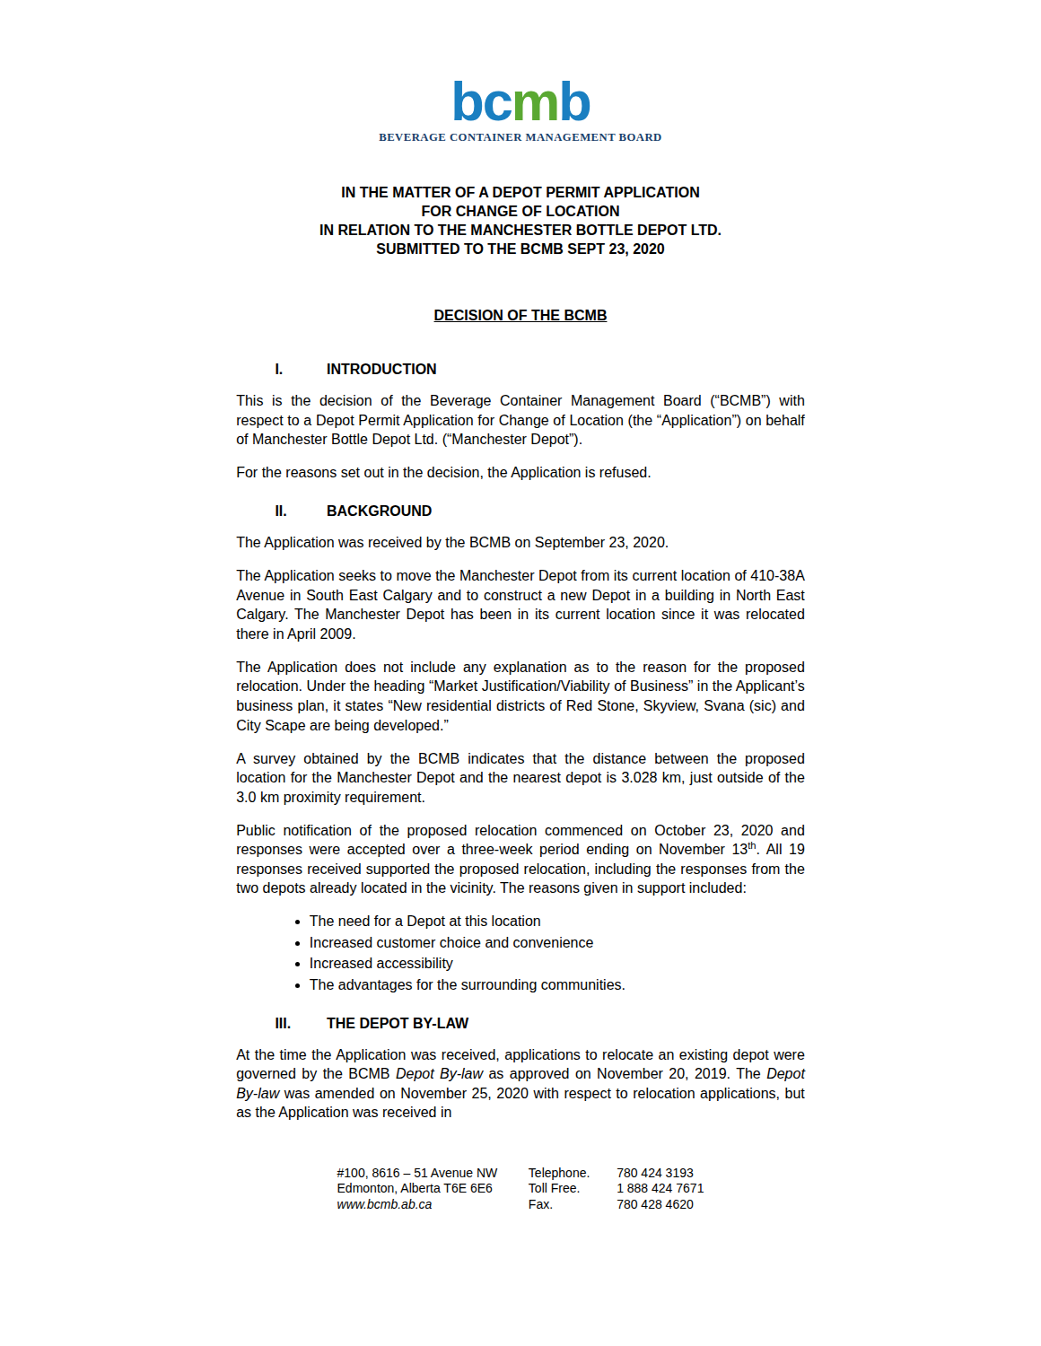bcmb
BEVERAGE CONTAINER MANAGEMENT BOARD
IN THE MATTER OF A DEPOT PERMIT APPLICATION
FOR CHANGE OF LOCATION
IN RELATION TO THE MANCHESTER BOTTLE DEPOT LTD.
SUBMITTED TO THE BCMB SEPT 23, 2020
DECISION OF THE BCMB
I. INTRODUCTION
This is the decision of the Beverage Container Management Board (“BCMB”) with respect to a Depot Permit Application for Change of Location (the “Application”) on behalf of Manchester Bottle Depot Ltd. (“Manchester Depot”).
For the reasons set out in the decision, the Application is refused.
II. BACKGROUND
The Application was received by the BCMB on September 23, 2020.
The Application seeks to move the Manchester Depot from its current location of 410-38A Avenue in South East Calgary and to construct a new Depot in a building in North East Calgary. The Manchester Depot has been in its current location since it was relocated there in April 2009.
The Application does not include any explanation as to the reason for the proposed relocation. Under the heading “Market Justification/Viability of Business” in the Applicant’s business plan, it states “New residential districts of Red Stone, Skyview, Svana (sic) and City Scape are being developed.”
A survey obtained by the BCMB indicates that the distance between the proposed location for the Manchester Depot and the nearest depot is 3.028 km, just outside of the 3.0 km proximity requirement.
Public notification of the proposed relocation commenced on October 23, 2020 and responses were accepted over a three-week period ending on November 13th. All 19 responses received supported the proposed relocation, including the responses from the two depots already located in the vicinity. The reasons given in support included:
The need for a Depot at this location
Increased customer choice and convenience
Increased accessibility
The advantages for the surrounding communities.
III. THE DEPOT BY-LAW
At the time the Application was received, applications to relocate an existing depot were governed by the BCMB Depot By-law as approved on November 20, 2019. The Depot By-law was amended on November 25, 2020 with respect to relocation applications, but as the Application was received in
| #100, 8616 – 51 Avenue NW | Telephone. | 780 424 3193 |
| Edmonton, Alberta T6E 6E6 | Toll Free. | 1 888 424 7671 |
| www.bcmb.ab.ca | Fax. | 780 428 4620 |